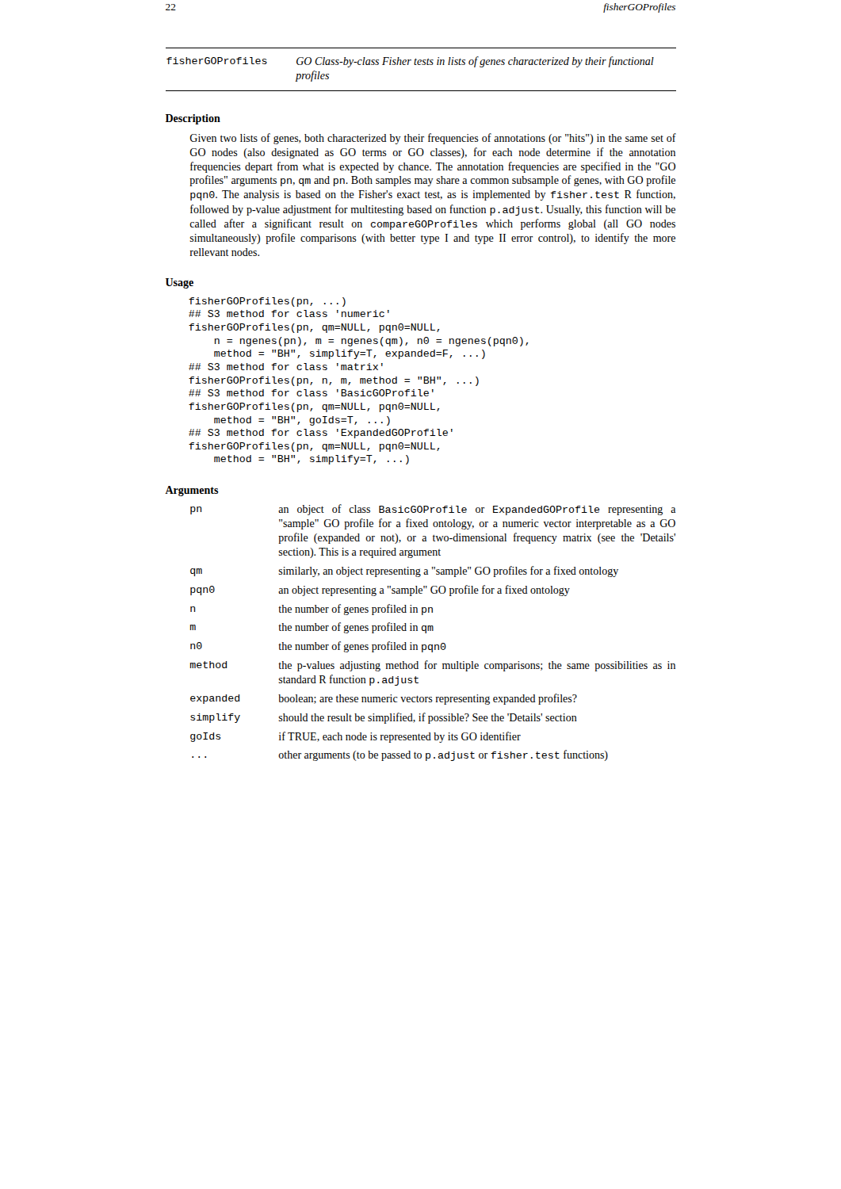22 fisherGOProfiles
| fisherGOProfiles | GO Class-by-class Fisher tests in lists of genes characterized by their functional profiles |
Description
Given two lists of genes, both characterized by their frequencies of annotations (or "hits") in the same set of GO nodes (also designated as GO terms or GO classes), for each node determine if the annotation frequencies depart from what is expected by chance. The annotation frequencies are specified in the "GO profiles" arguments pn, qm and pn. Both samples may share a common subsample of genes, with GO profile pqn0. The analysis is based on the Fisher's exact test, as is implemented by fisher.test R function, followed by p-value adjustment for multitesting based on function p.adjust. Usually, this function will be called after a significant result on compareGOProfiles which performs global (all GO nodes simultaneously) profile comparisons (with better type I and type II error control), to identify the more rellevant nodes.
Usage
fisherGOProfiles(pn, ...)
## S3 method for class 'numeric'
fisherGOProfiles(pn, qm=NULL, pqn0=NULL,
    n = ngenes(pn), m = ngenes(qm), n0 = ngenes(pqn0),
    method = "BH", simplify=T, expanded=F, ...)
## S3 method for class 'matrix'
fisherGOProfiles(pn, n, m, method = "BH", ...)
## S3 method for class 'BasicGOProfile'
fisherGOProfiles(pn, qm=NULL, pqn0=NULL,
    method = "BH", goIds=T, ...)
## S3 method for class 'ExpandedGOProfile'
fisherGOProfiles(pn, qm=NULL, pqn0=NULL,
    method = "BH", simplify=T, ...)
Arguments
| pn | an object of class BasicGOProfile or ExpandedGOProfile representing a "sample" GO profile for a fixed ontology, or a numeric vector interpretable as a GO profile (expanded or not), or a two-dimensional frequency matrix (see the 'Details' section). This is a required argument |
| qm | similarly, an object representing a "sample" GO profiles for a fixed ontology |
| pqn0 | an object representing a "sample" GO profile for a fixed ontology |
| n | the number of genes profiled in pn |
| m | the number of genes profiled in qm |
| n0 | the number of genes profiled in pqn0 |
| method | the p-values adjusting method for multiple comparisons; the same possibilities as in standard R function p.adjust |
| expanded | boolean; are these numeric vectors representing expanded profiles? |
| simplify | should the result be simplified, if possible? See the 'Details' section |
| goIds | if TRUE, each node is represented by its GO identifier |
| ... | other arguments (to be passed to p.adjust or fisher.test functions) |